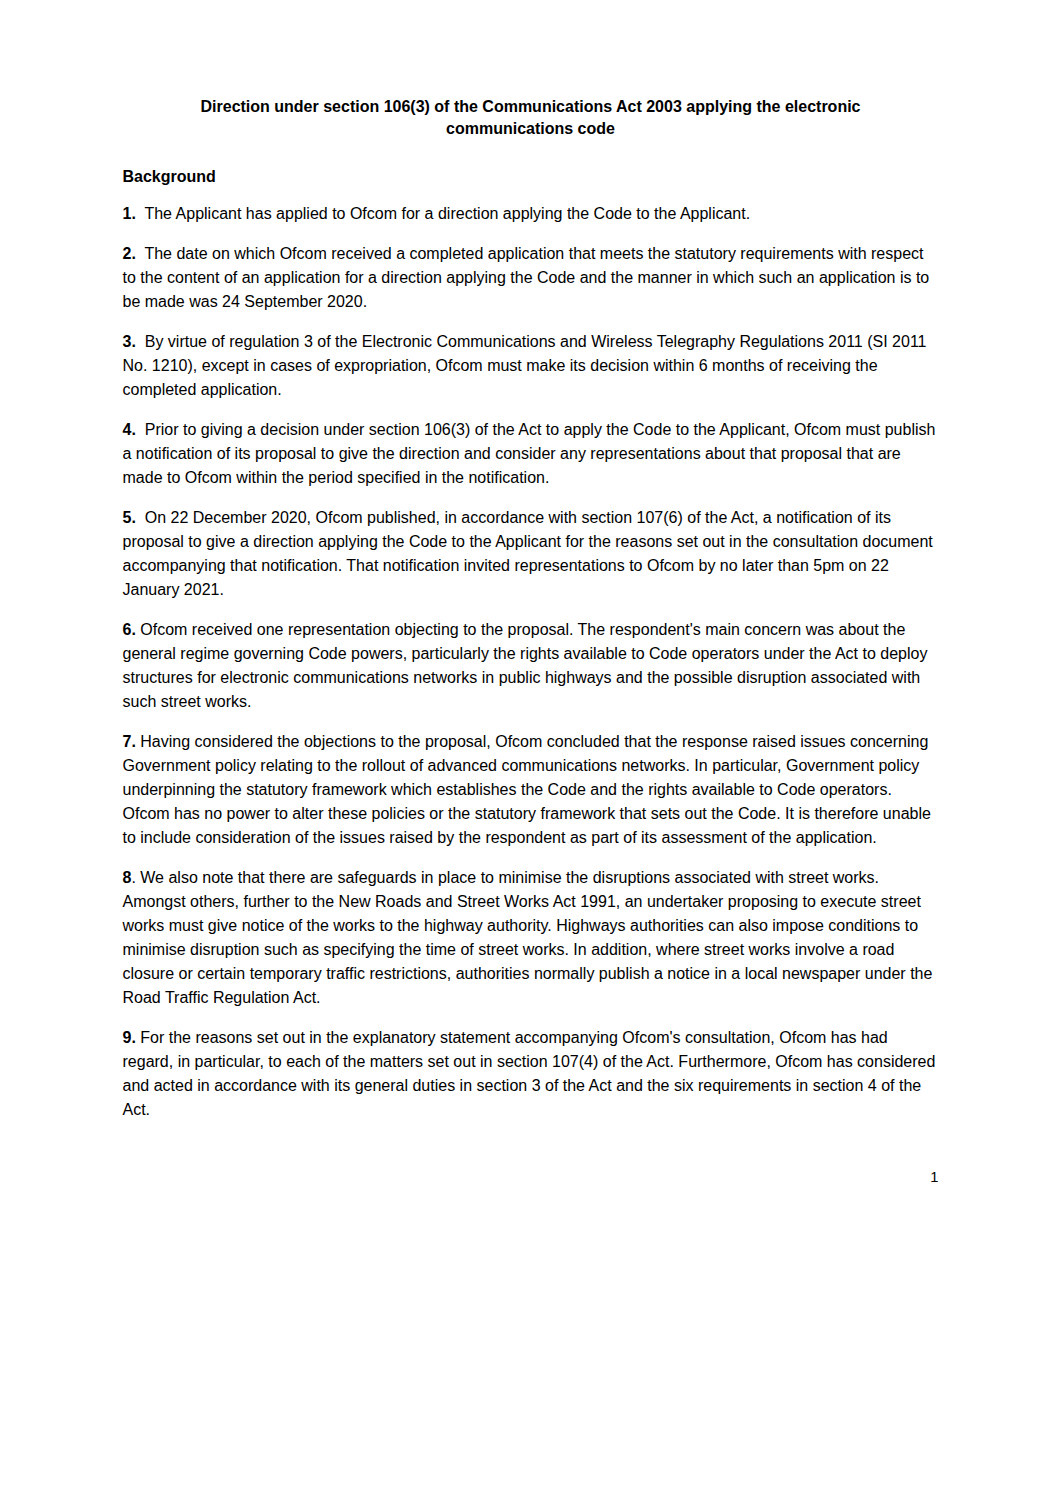Direction under section 106(3) of the Communications Act 2003 applying the electronic communications code
Background
1. The Applicant has applied to Ofcom for a direction applying the Code to the Applicant.
2. The date on which Ofcom received a completed application that meets the statutory requirements with respect to the content of an application for a direction applying the Code and the manner in which such an application is to be made was 24 September 2020.
3. By virtue of regulation 3 of the Electronic Communications and Wireless Telegraphy Regulations 2011 (SI 2011 No. 1210), except in cases of expropriation, Ofcom must make its decision within 6 months of receiving the completed application.
4. Prior to giving a decision under section 106(3) of the Act to apply the Code to the Applicant, Ofcom must publish a notification of its proposal to give the direction and consider any representations about that proposal that are made to Ofcom within the period specified in the notification.
5. On 22 December 2020, Ofcom published, in accordance with section 107(6) of the Act, a notification of its proposal to give a direction applying the Code to the Applicant for the reasons set out in the consultation document accompanying that notification. That notification invited representations to Ofcom by no later than 5pm on 22 January 2021.
6. Ofcom received one representation objecting to the proposal. The respondent's main concern was about the general regime governing Code powers, particularly the rights available to Code operators under the Act to deploy structures for electronic communications networks in public highways and the possible disruption associated with such street works.
7. Having considered the objections to the proposal, Ofcom concluded that the response raised issues concerning Government policy relating to the rollout of advanced communications networks. In particular, Government policy underpinning the statutory framework which establishes the Code and the rights available to Code operators. Ofcom has no power to alter these policies or the statutory framework that sets out the Code. It is therefore unable to include consideration of the issues raised by the respondent as part of its assessment of the application.
8. We also note that there are safeguards in place to minimise the disruptions associated with street works. Amongst others, further to the New Roads and Street Works Act 1991, an undertaker proposing to execute street works must give notice of the works to the highway authority. Highways authorities can also impose conditions to minimise disruption such as specifying the time of street works. In addition, where street works involve a road closure or certain temporary traffic restrictions, authorities normally publish a notice in a local newspaper under the Road Traffic Regulation Act.
9. For the reasons set out in the explanatory statement accompanying Ofcom's consultation, Ofcom has had regard, in particular, to each of the matters set out in section 107(4) of the Act. Furthermore, Ofcom has considered and acted in accordance with its general duties in section 3 of the Act and the six requirements in section 4 of the Act.
1